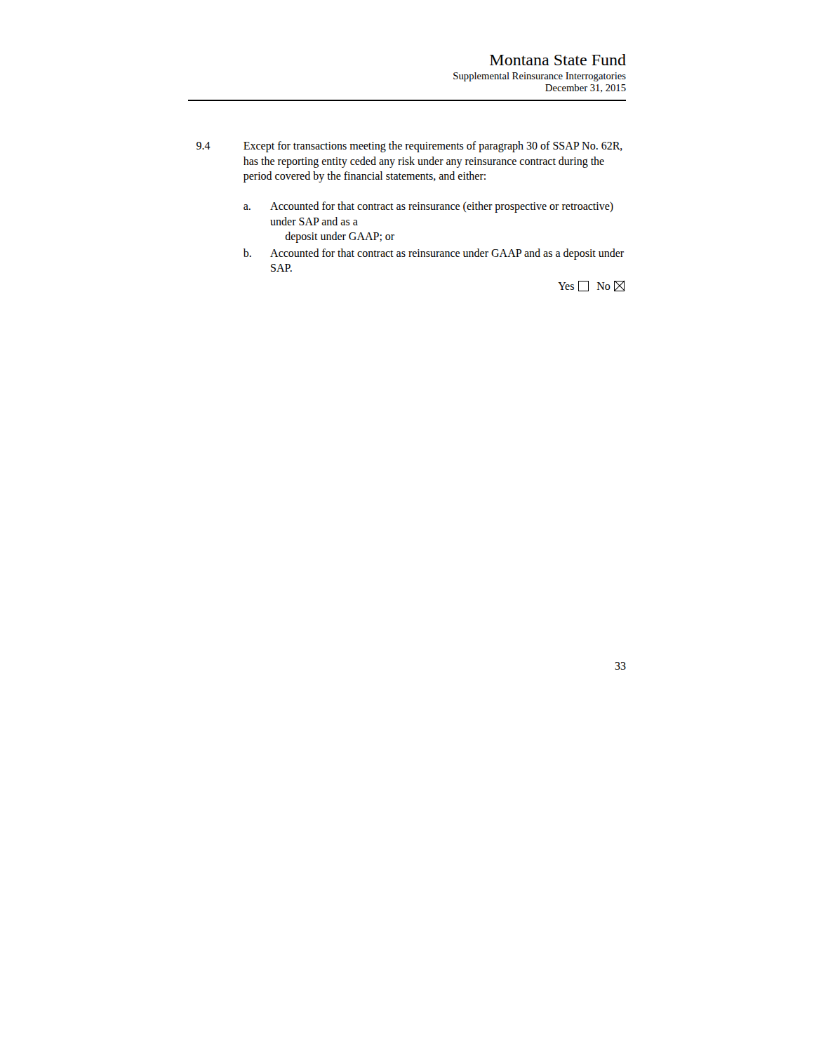Montana State Fund
Supplemental Reinsurance Interrogatories
December 31, 2015
9.4
Except for transactions meeting the requirements of paragraph 30 of SSAP No. 62R, has the reporting entity ceded any risk under any reinsurance contract during the period covered by the financial statements, and either:
a. Accounted for that contract as reinsurance (either prospective or retroactive) under SAP and as adeposit under GAAP; or
b. Accounted for that contract as reinsurance under GAAP and as a deposit under SAP.
Yes No
33